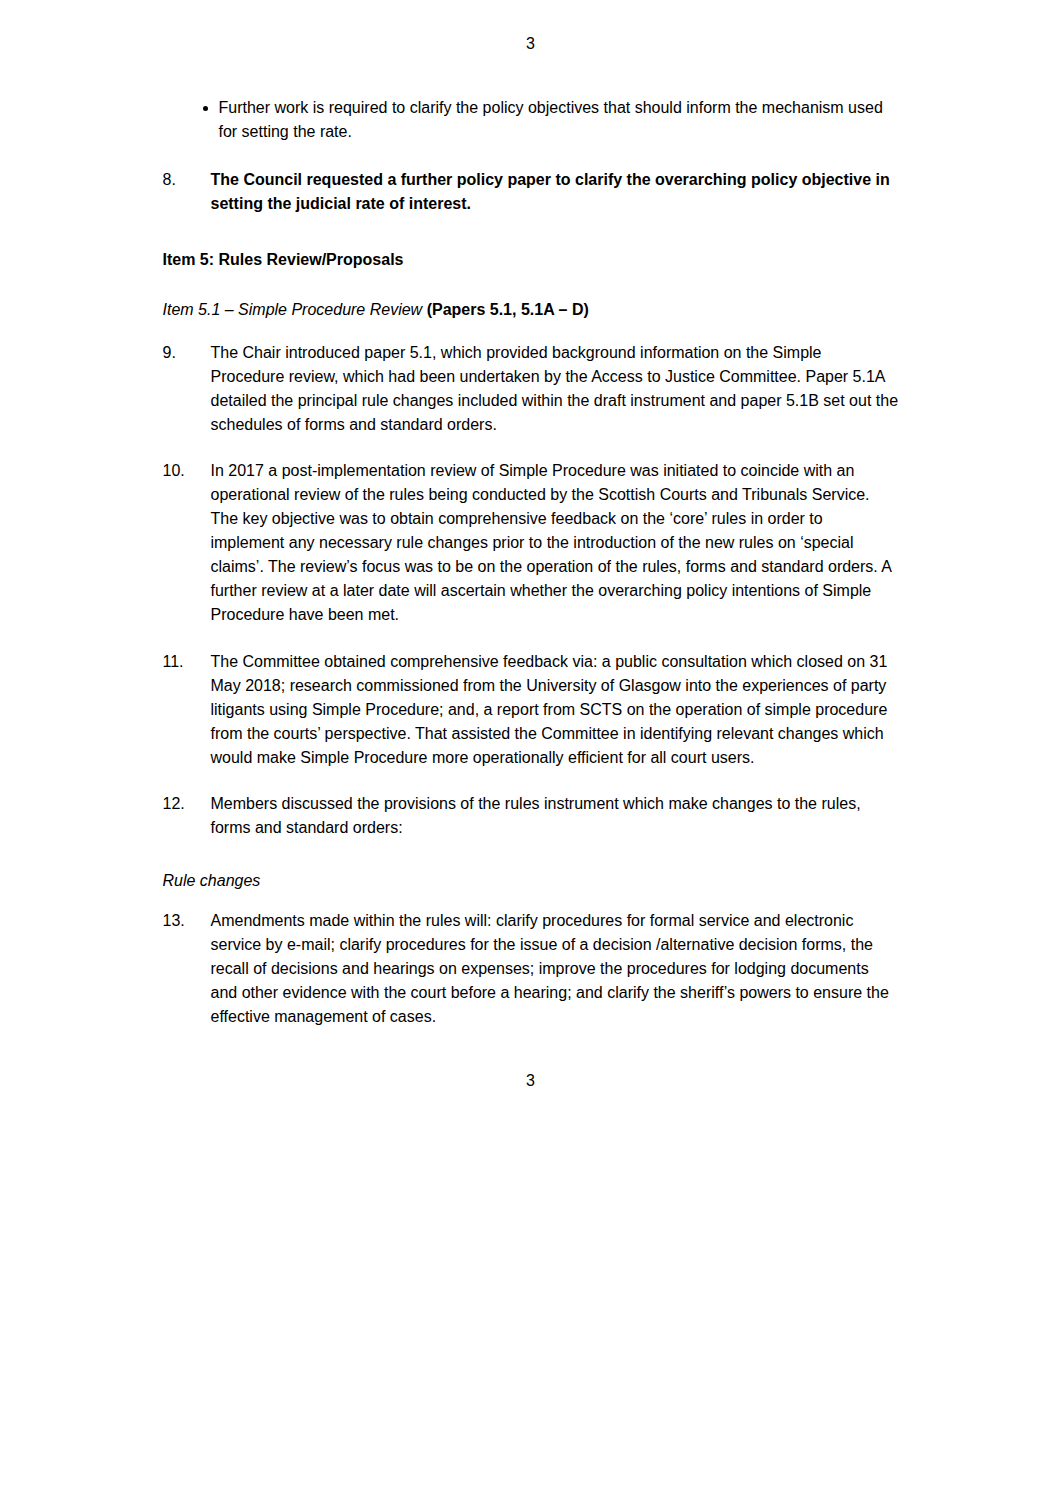3
Further work is required to clarify the policy objectives that should inform the mechanism used for setting the rate.
8.
The Council requested a further policy paper to clarify the overarching policy objective in setting the judicial rate of interest.
Item 5: Rules Review/Proposals
Item 5.1 – Simple Procedure Review (Papers 5.1, 5.1A – D)
9.
The Chair introduced paper 5.1, which provided background information on the Simple Procedure review, which had been undertaken by the Access to Justice Committee. Paper 5.1A detailed the principal rule changes included within the draft instrument and paper 5.1B set out the schedules of forms and standard orders.
10.
In 2017 a post-implementation review of Simple Procedure was initiated to coincide with an operational review of the rules being conducted by the Scottish Courts and Tribunals Service. The key objective was to obtain comprehensive feedback on the ‘core’ rules in order to implement any necessary rule changes prior to the introduction of the new rules on ‘special claims’. The review’s focus was to be on the operation of the rules, forms and standard orders. A further review at a later date will ascertain whether the overarching policy intentions of Simple Procedure have been met.
11.
The Committee obtained comprehensive feedback via: a public consultation which closed on 31 May 2018; research commissioned from the University of Glasgow into the experiences of party litigants using Simple Procedure; and, a report from SCTS on the operation of simple procedure from the courts’ perspective. That assisted the Committee in identifying relevant changes which would make Simple Procedure more operationally efficient for all court users.
12.
Members discussed the provisions of the rules instrument which make changes to the rules, forms and standard orders:
Rule changes
13.
Amendments made within the rules will: clarify procedures for formal service and electronic service by e-mail; clarify procedures for the issue of a decision /alternative decision forms, the recall of decisions and hearings on expenses; improve the procedures for lodging documents and other evidence with the court before a hearing; and clarify the sheriff’s powers to ensure the effective management of cases.
3